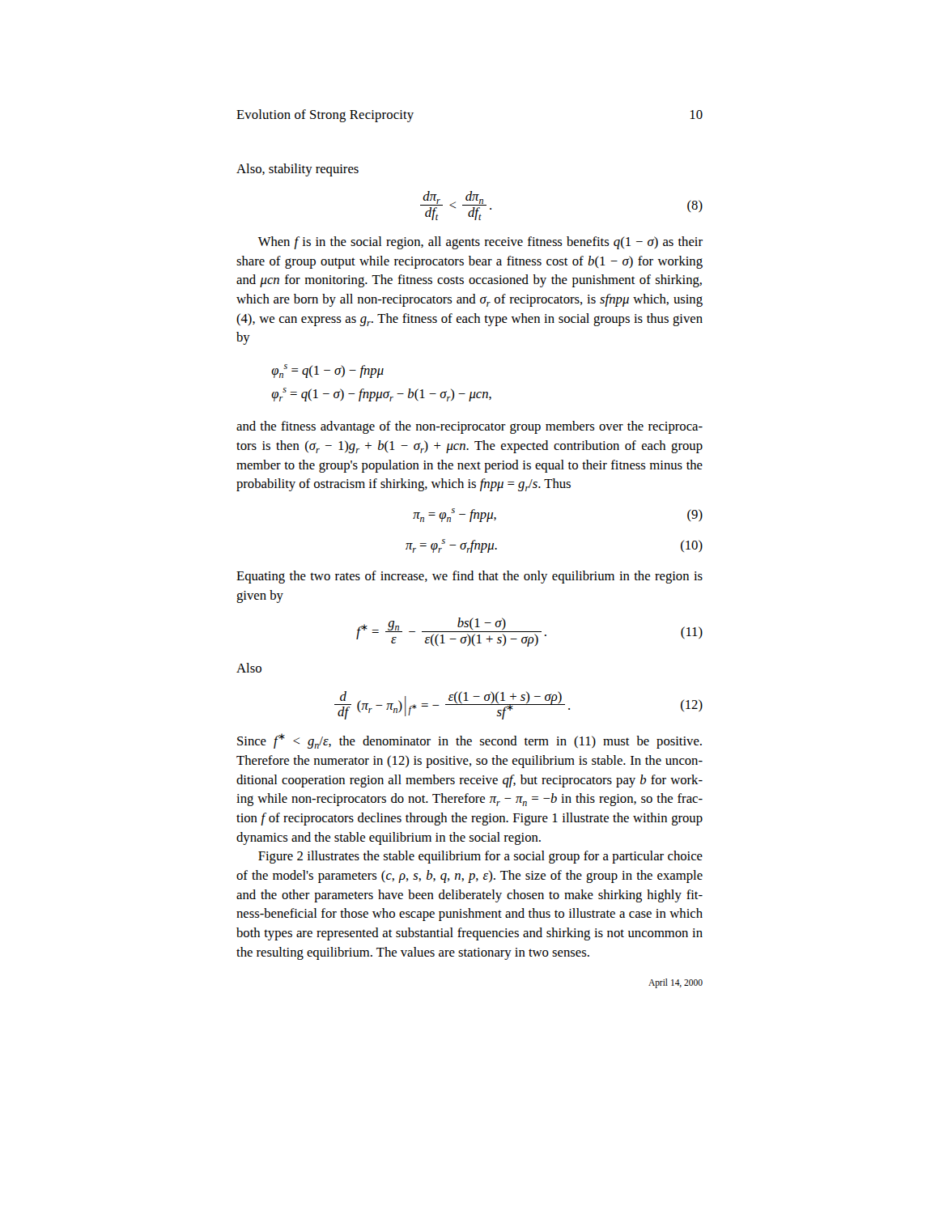Evolution of Strong Reciprocity 10
Also, stability requires
dπr dft < dπn dft.
(8)
When f is in the social region, all agents receive fitness benefits q(1 − σ) as their share of group output while reciprocators bear a fitness cost of b(1 − σ) for working and μcn for monitoring. The fitness costs occasioned by the punishment of shirking, which are born by all non-reciprocators and σr of reciprocators, is sfnpμ which, using (4), we can express as gr. The fitness of each type when in social groups is thus given by
φns = q(1 − σ) − fnpμ
φrs = q(1 − σ) − fnpμσr − b(1 − σr) − μcn,
and the fitness advantage of the non-reciprocator group members over the reciprocators is then (σr − 1)gr + b(1 − σr) + μcn. The expected contribution of each group member to the group's population in the next period is equal to their fitness minus the probability of ostracism if shirking, which is fnpμ = gr/s. Thus
πn = φns − fnpμ,
(9)
πr = φrs − σrfnpμ.
(10)
Equating the two rates of increase, we find that the only equilibrium in the region is given by
f∗ = gn ε − bs(1 − σ) ε((1 − σ)(1 + s) − σρ).
(11)
Also
ddf (πr − πn)|f∗ = − ε((1 − σ)(1 + s) − σρ) sf∗.
(12)
Since f∗ < gn/ε, the denominator in the second term in (11) must be positive. Therefore the numerator in (12) is positive, so the equilibrium is stable. In the unconditional cooperation region all members receive qf, but reciprocators pay b for working while non-reciprocators do not. Therefore πr − πn = −b in this region, so the fraction f of reciprocators declines through the region. Figure 1 illustrate the within group dynamics and the stable equilibrium in the social region.
Figure 2 illustrates the stable equilibrium for a social group for a particular choice of the model's parameters (c, ρ, s, b, q, n, p, ε). The size of the group in the example and the other parameters have been deliberately chosen to make shirking highly fitness-beneficial for those who escape punishment and thus to illustrate a case in which both types are represented at substantial frequencies and shirking is not uncommon in the resulting equilibrium. The values are stationary in two senses.
April 14, 2000